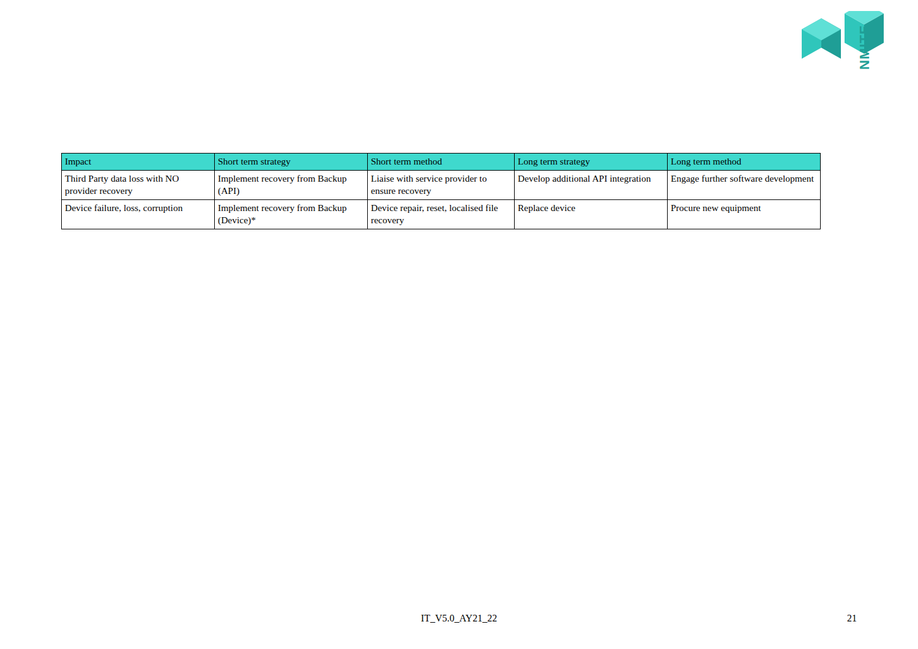NMITE
| Impact | Short term strategy | Short term method | Long term strategy | Long term method |
| --- | --- | --- | --- | --- |
| Third Party data loss with NO provider recovery | Implement recovery from Backup (API) | Liaise with service provider to ensure recovery | Develop additional API integration | Engage further software development |
| Device failure, loss, corruption | Implement recovery from Backup (Device)* | Device repair, reset, localised file recovery | Replace device | Procure new equipment |
IT_V5.0_AY21_22
21